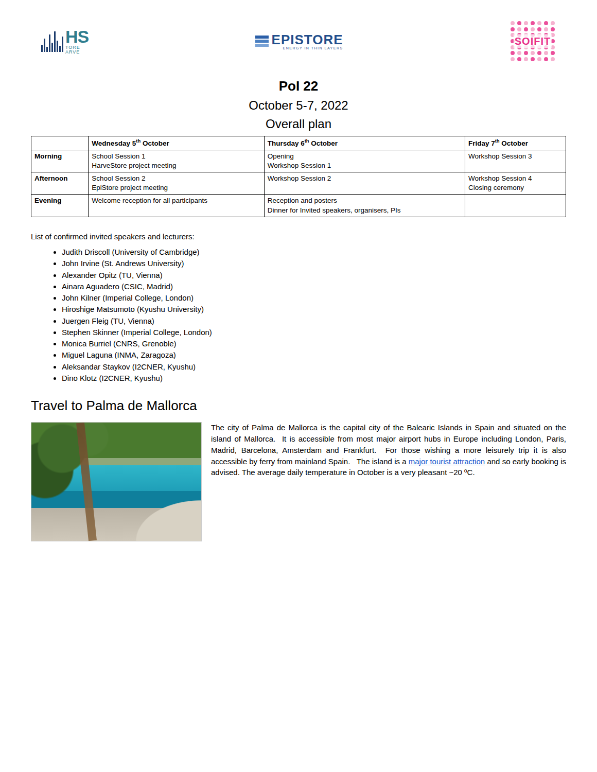HS TORE ARVE
EPISTORE ENERGY IN THIN LAYERS
SOIFIT
PoI 22
October 5-7, 2022
Overall plan
| | Wednesday 5 th October | Thursday 6 th October | Friday 7 th October |
| --- | --- | --- | --- |
| Morning | School Session 1 HarveStore project meeting | Opening Workshop Session 1 | Workshop Session 3 |
| Afternoon | School Session 2 EpiStore project meeting | Workshop Session 2 | Workshop Session 4 Closing ceremony |
| Evening | Welcome reception for all participants | Reception and posters Dinner for Invited speakers, organisers, PIs | |
List of confirmed invited speakers and lecturers:
Judith Driscoll (University of Cambridge)
John Irvine (St. Andrews University)
Alexander Opitz (TU, Vienna)
Ainara Aguadero (CSIC, Madrid)
John Kilner (Imperial College, London)
Hiroshige Matsumoto (Kyushu University)
Juergen Fleig (TU, Vienna)
Stephen Skinner (Imperial College, London)
Monica Burriel (CNRS, Grenoble)
Miguel Laguna (INMA, Zaragoza)
Aleksandar Staykov (I2CNER, Kyushu)
Dino Klotz (I2CNER, Kyushu)
Travel to Palma de Mallorca
The city of Palma de Mallorca is the capital city of the Balearic Islands in Spain and situated on the island of Mallorca. It is accessible from most major airport hubs in Europe including London, Paris, Madrid, Barcelona, Amsterdam and Frankfurt. For those wishing a more leisurely trip it is also accessible by ferry from mainland Spain. The island is a major tourist attraction and so early booking is advised. The average daily temperature in October is a very pleasant ~20 ºC.